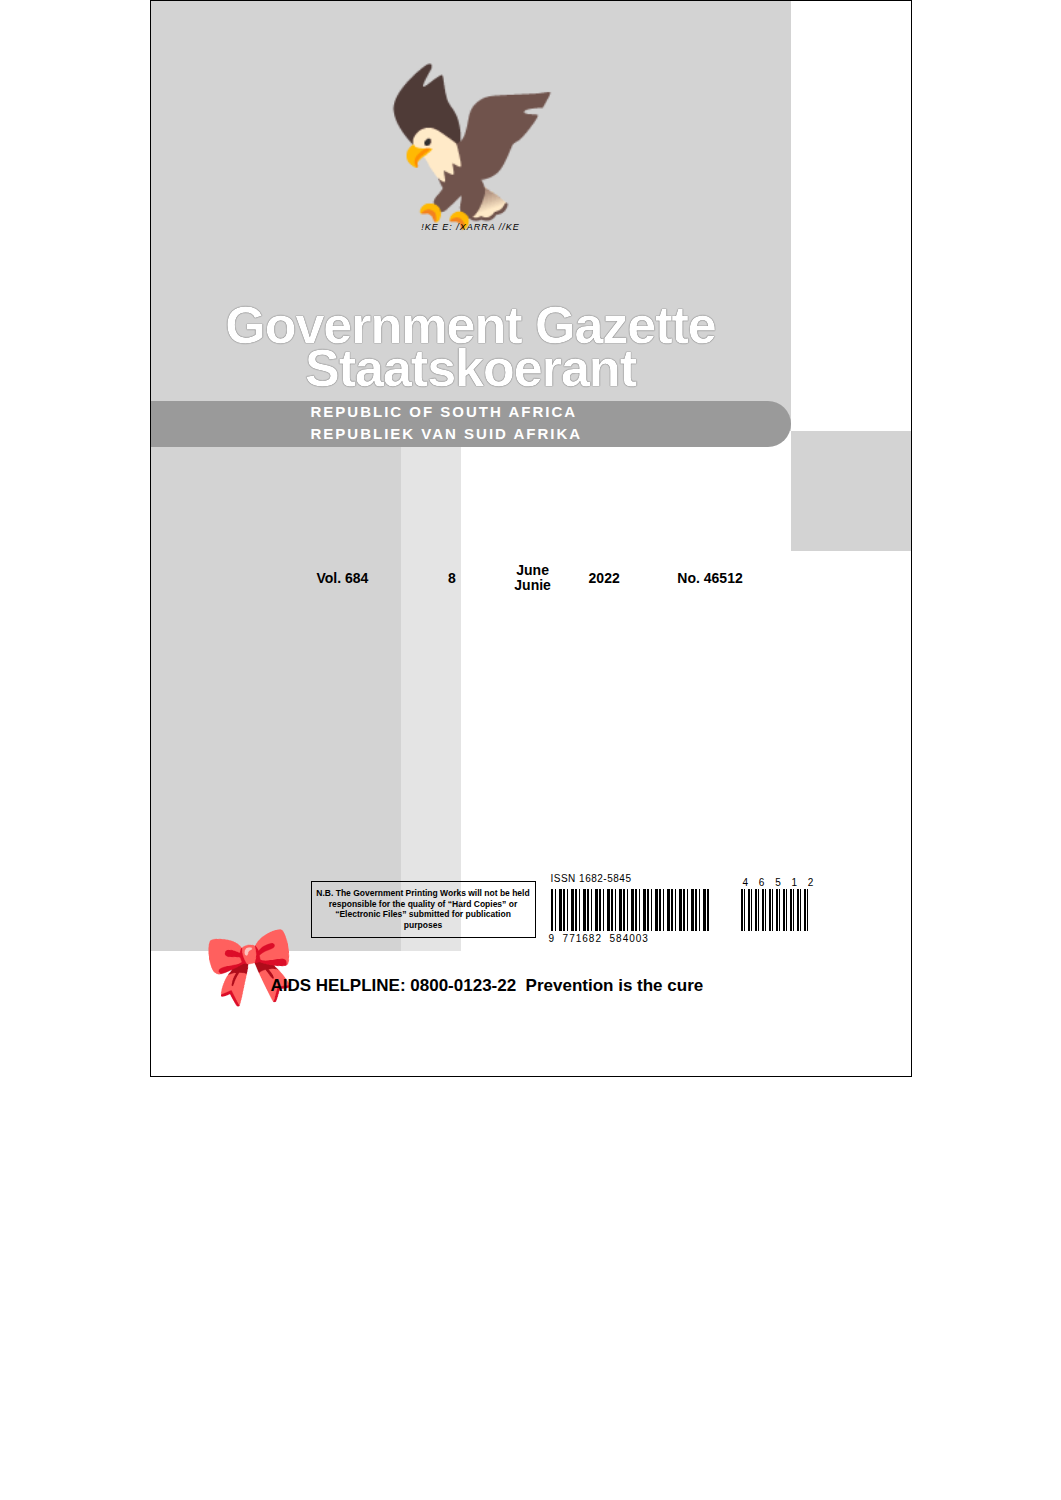🦅
!KE E: /XARRA //KE
Government Gazette
Staatskoerant
REPUBLIC OF SOUTH AFRICA
REPUBLIEK VAN SUID AFRIKA
| Vol. 684 | 8 | June Junie | 2022 | No. 46512 |
N.B. The Government Printing Works will not be held responsible for the quality of “Hard Copies” or “Electronic Files” submitted for publication purposes
ISSN 1682-5845
9 771682 584003
4 6 5 1 2
🎀
AIDS HELPLINE: 0800-0123-22 Prevention is the cure